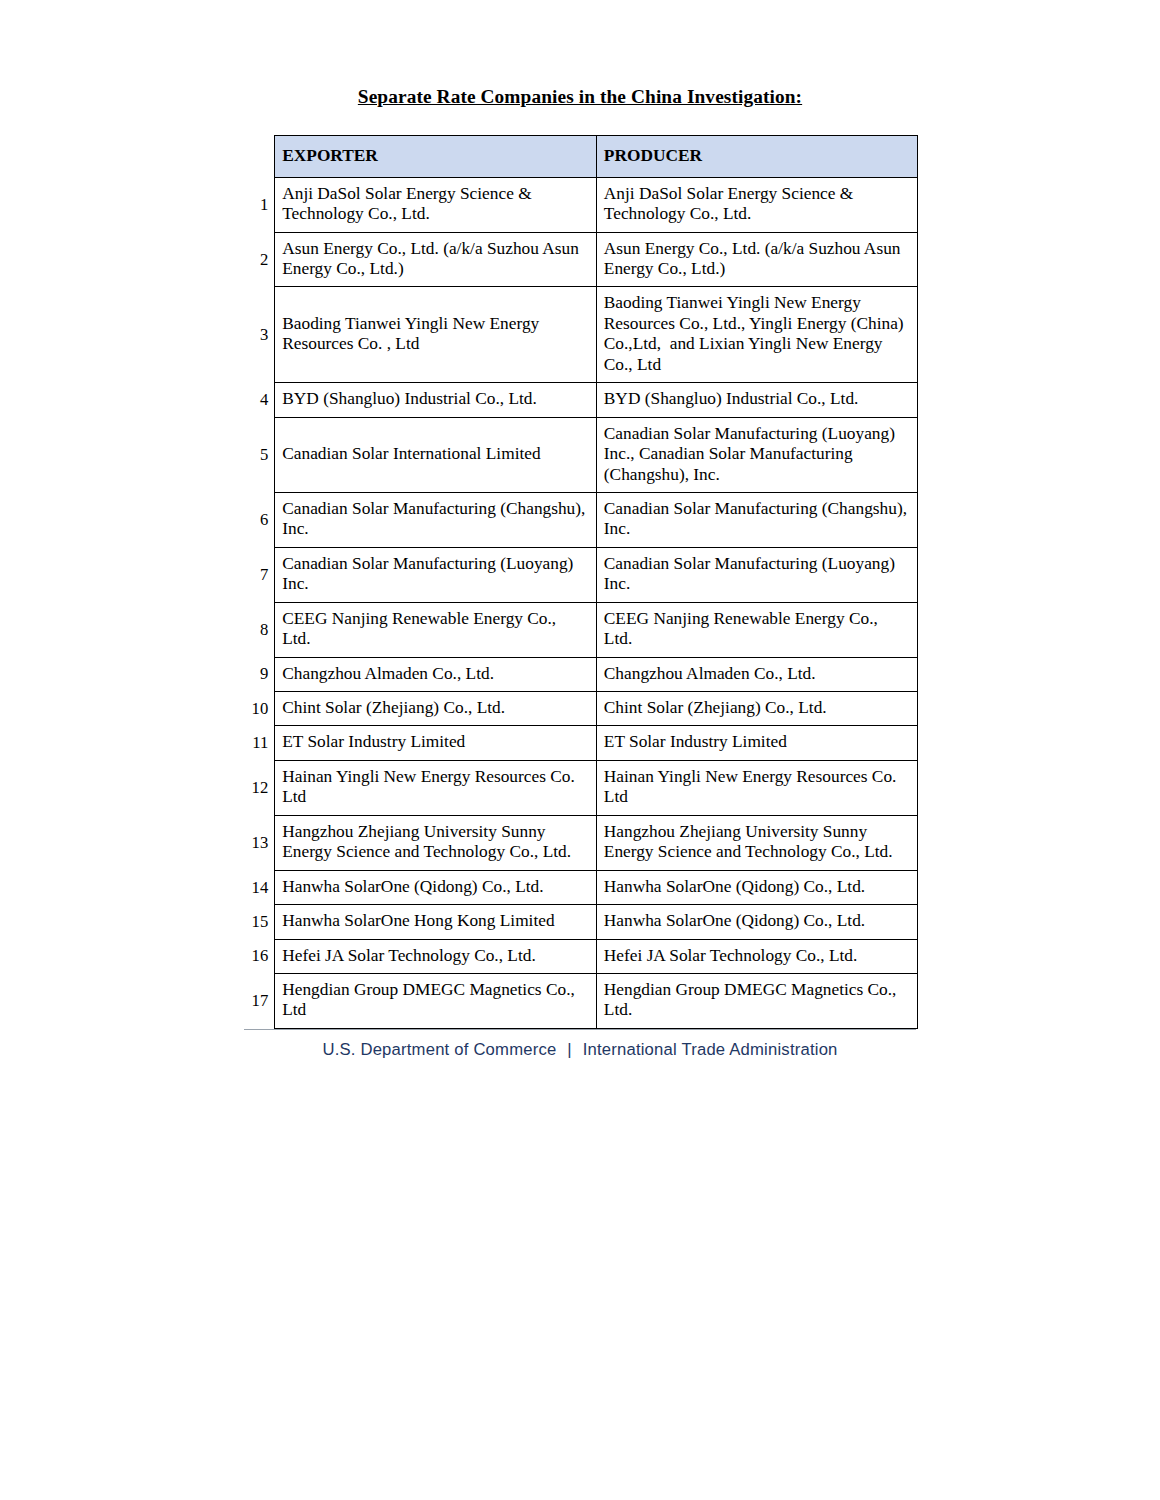Separate Rate Companies in the China Investigation:
| | EXPORTER | PRODUCER |
| --- | --- | --- |
| 1 | Anji DaSol Solar Energy Science & Technology Co., Ltd. | Anji DaSol Solar Energy Science & Technology Co., Ltd. |
| 2 | Asun Energy Co., Ltd. (a/k/a Suzhou Asun Energy Co., Ltd.) | Asun Energy Co., Ltd. (a/k/a Suzhou Asun Energy Co., Ltd.) |
| 3 | Baoding Tianwei Yingli New Energy Resources Co. , Ltd | Baoding Tianwei Yingli New Energy Resources Co., Ltd., Yingli Energy (China) Co.,Ltd, and Lixian Yingli New Energy Co., Ltd |
| 4 | BYD (Shangluo) Industrial Co., Ltd. | BYD (Shangluo) Industrial Co., Ltd. |
| 5 | Canadian Solar International Limited | Canadian Solar Manufacturing (Luoyang) Inc., Canadian Solar Manufacturing (Changshu), Inc. |
| 6 | Canadian Solar Manufacturing (Changshu), Inc. | Canadian Solar Manufacturing (Changshu), Inc. |
| 7 | Canadian Solar Manufacturing (Luoyang) Inc. | Canadian Solar Manufacturing (Luoyang) Inc. |
| 8 | CEEG Nanjing Renewable Energy Co., Ltd. | CEEG Nanjing Renewable Energy Co., Ltd. |
| 9 | Changzhou Almaden Co., Ltd. | Changzhou Almaden Co., Ltd. |
| 10 | Chint Solar (Zhejiang) Co., Ltd. | Chint Solar (Zhejiang) Co., Ltd. |
| 11 | ET Solar Industry Limited | ET Solar Industry Limited |
| 12 | Hainan Yingli New Energy Resources Co. Ltd | Hainan Yingli New Energy Resources Co. Ltd |
| 13 | Hangzhou Zhejiang University Sunny Energy Science and Technology Co., Ltd. | Hangzhou Zhejiang University Sunny Energy Science and Technology Co., Ltd. |
| 14 | Hanwha SolarOne (Qidong) Co., Ltd. | Hanwha SolarOne (Qidong) Co., Ltd. |
| 15 | Hanwha SolarOne Hong Kong Limited | Hanwha SolarOne (Qidong) Co., Ltd. |
| 16 | Hefei JA Solar Technology Co., Ltd. | Hefei JA Solar Technology Co., Ltd. |
| 17 | Hengdian Group DMEGC Magnetics Co., Ltd | Hengdian Group DMEGC Magnetics Co., Ltd. |
U.S. Department of Commerce | International Trade Administration